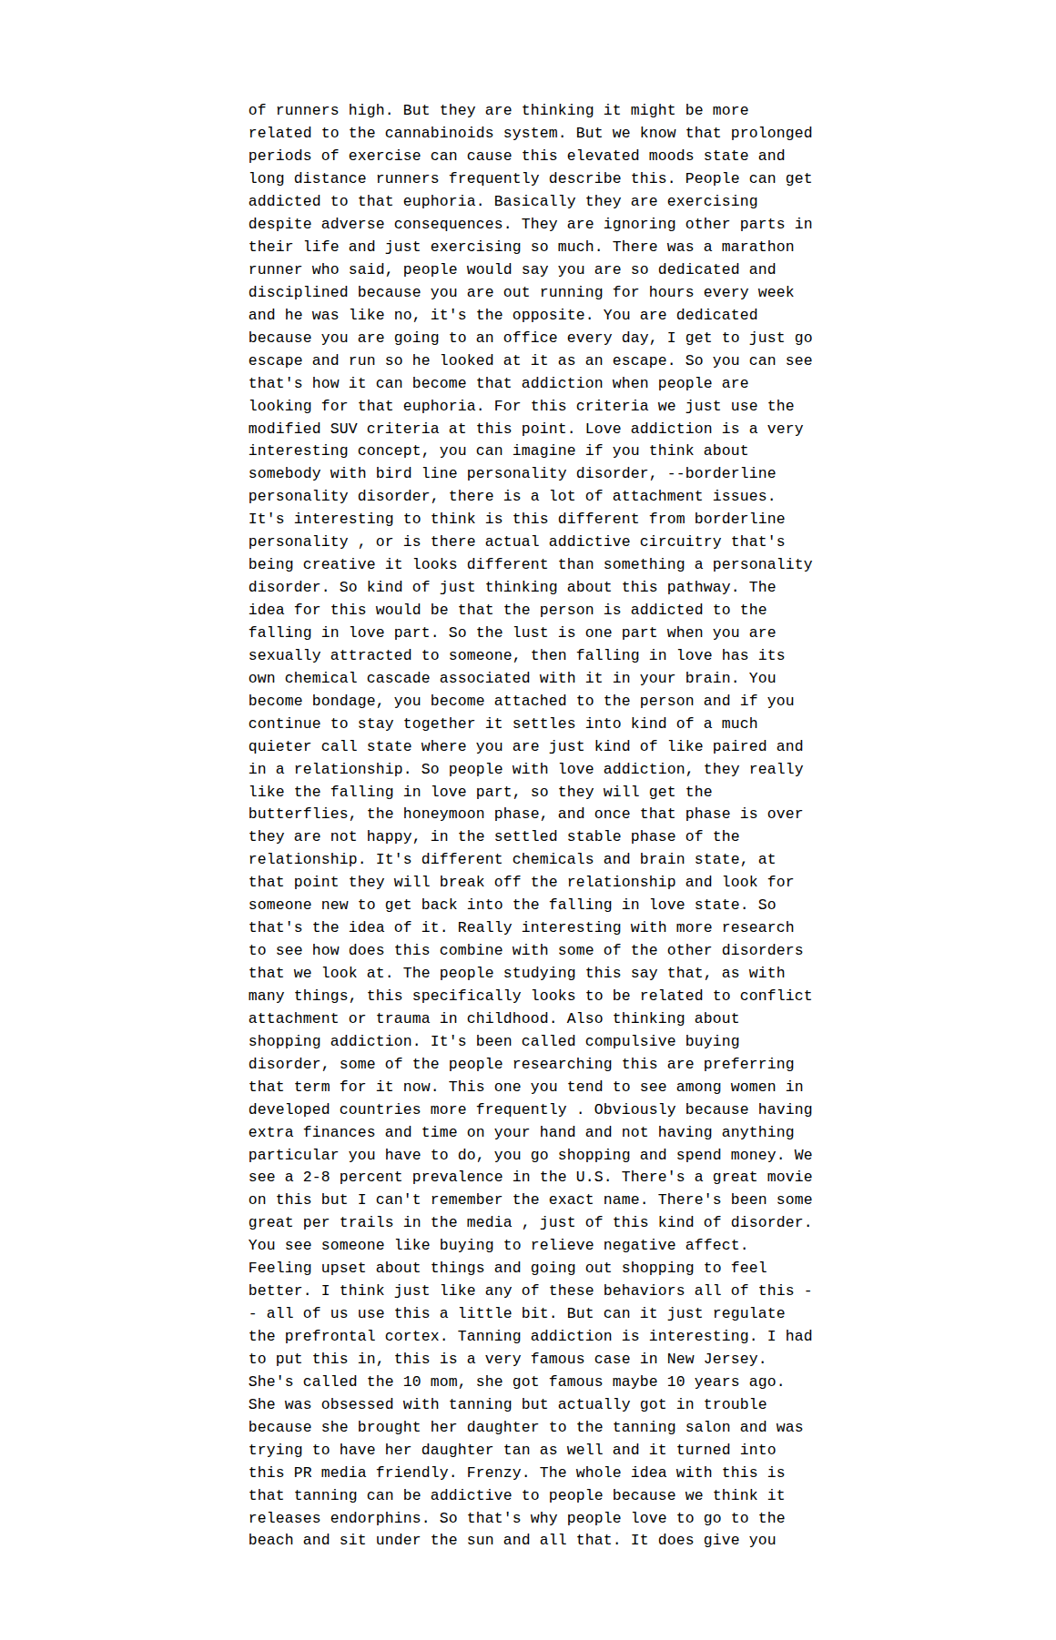of runners high. But they are thinking it might be more related to the cannabinoids system. But we know that prolonged periods of exercise can cause this elevated moods state and long distance runners frequently describe this. People can get addicted to that euphoria. Basically they are exercising despite adverse consequences. They are ignoring other parts in their life and just exercising so much. There was a marathon runner who said, people would say you are so dedicated and disciplined because you are out running for hours every week and he was like no, it's the opposite. You are dedicated because you are going to an office every day, I get to just go escape and run so he looked at it as an escape. So you can see that's how it can become that addiction when people are looking for that euphoria. For this criteria we just use the modified SUV criteria at this point. Love addiction is a very interesting concept, you can imagine if you think about somebody with bird line personality disorder, --borderline personality disorder, there is a lot of attachment issues. It's interesting to think is this different from borderline personality , or is there actual addictive circuitry that's being creative it looks different than something a personality disorder. So kind of just thinking about this pathway. The idea for this would be that the person is addicted to the falling in love part. So the lust is one part when you are sexually attracted to someone, then falling in love has its own chemical cascade associated with it in your brain. You become bondage, you become attached to the person and if you continue to stay together it settles into kind of a much quieter call state where you are just kind of like paired and in a relationship. So people with love addiction, they really like the falling in love part, so they will get the butterflies, the honeymoon phase, and once that phase is over they are not happy, in the settled stable phase of the relationship. It's different chemicals and brain state, at that point they will break off the relationship and look for someone new to get back into the falling in love state. So that's the idea of it. Really interesting with more research to see how does this combine with some of the other disorders that we look at. The people studying this say that, as with many things, this specifically looks to be related to conflict attachment or trauma in childhood. Also thinking about shopping addiction. It's been called compulsive buying disorder, some of the people researching this are preferring that term for it now. This one you tend to see among women in developed countries more frequently . Obviously because having extra finances and time on your hand and not having anything particular you have to do, you go shopping and spend money. We see a 2-8 percent prevalence in the U.S. There's a great movie on this but I can't remember the exact name. There's been some great per trails in the media , just of this kind of disorder. You see someone like buying to relieve negative affect. Feeling upset about things and going out shopping to feel better. I think just like any of these behaviors all of this -- all of us use this a little bit. But can it just regulate the prefrontal cortex. Tanning addiction is interesting. I had to put this in, this is a very famous case in New Jersey. She's called the 10 mom, she got famous maybe 10 years ago. She was obsessed with tanning but actually got in trouble because she brought her daughter to the tanning salon and was trying to have her daughter tan as well and it turned into this PR media friendly. Frenzy. The whole idea with this is that tanning can be addictive to people because we think it releases endorphins. So that's why people love to go to the beach and sit under the sun and all that. It does give you